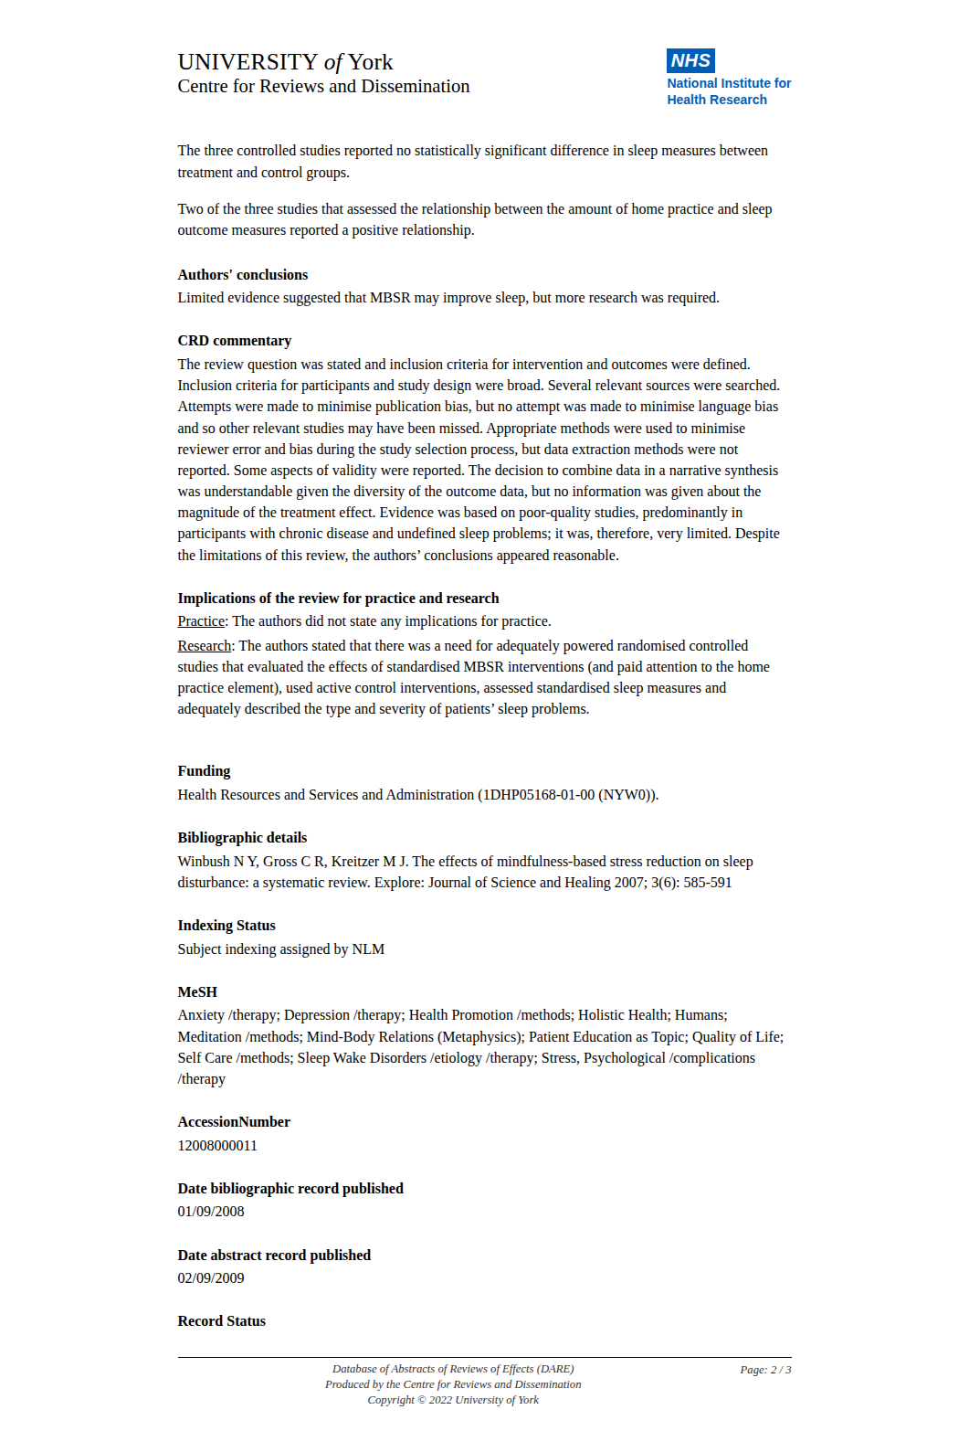UNIVERSITY of York
Centre for Reviews and Dissemination
NHS
National Institute for
Health Research
The three controlled studies reported no statistically significant difference in sleep measures between treatment and control groups.
Two of the three studies that assessed the relationship between the amount of home practice and sleep outcome measures reported a positive relationship.
Authors' conclusions
Limited evidence suggested that MBSR may improve sleep, but more research was required.
CRD commentary
The review question was stated and inclusion criteria for intervention and outcomes were defined. Inclusion criteria for participants and study design were broad. Several relevant sources were searched. Attempts were made to minimise publication bias, but no attempt was made to minimise language bias and so other relevant studies may have been missed. Appropriate methods were used to minimise reviewer error and bias during the study selection process, but data extraction methods were not reported. Some aspects of validity were reported. The decision to combine data in a narrative synthesis was understandable given the diversity of the outcome data, but no information was given about the magnitude of the treatment effect. Evidence was based on poor-quality studies, predominantly in participants with chronic disease and undefined sleep problems; it was, therefore, very limited. Despite the limitations of this review, the authors’ conclusions appeared reasonable.
Implications of the review for practice and research
Practice: The authors did not state any implications for practice.
Research: The authors stated that there was a need for adequately powered randomised controlled studies that evaluated the effects of standardised MBSR interventions (and paid attention to the home practice element), used active control interventions, assessed standardised sleep measures and adequately described the type and severity of patients’ sleep problems.
Funding
Health Resources and Services and Administration (1DHP05168-01-00 (NYW0)).
Bibliographic details
Winbush N Y, Gross C R, Kreitzer M J. The effects of mindfulness-based stress reduction on sleep disturbance: a systematic review. Explore: Journal of Science and Healing 2007; 3(6): 585-591
Indexing Status
Subject indexing assigned by NLM
MeSH
Anxiety /therapy; Depression /therapy; Health Promotion /methods; Holistic Health; Humans; Meditation /methods; Mind-Body Relations (Metaphysics); Patient Education as Topic; Quality of Life; Self Care /methods; Sleep Wake Disorders /etiology /therapy; Stress, Psychological /complications /therapy
AccessionNumber
12008000011
Date bibliographic record published
01/09/2008
Date abstract record published
02/09/2009
Record Status
Database of Abstracts of Reviews of Effects (DARE)
Produced by the Centre for Reviews and Dissemination
Copyright © 2022 University of York
Page: 2 / 3